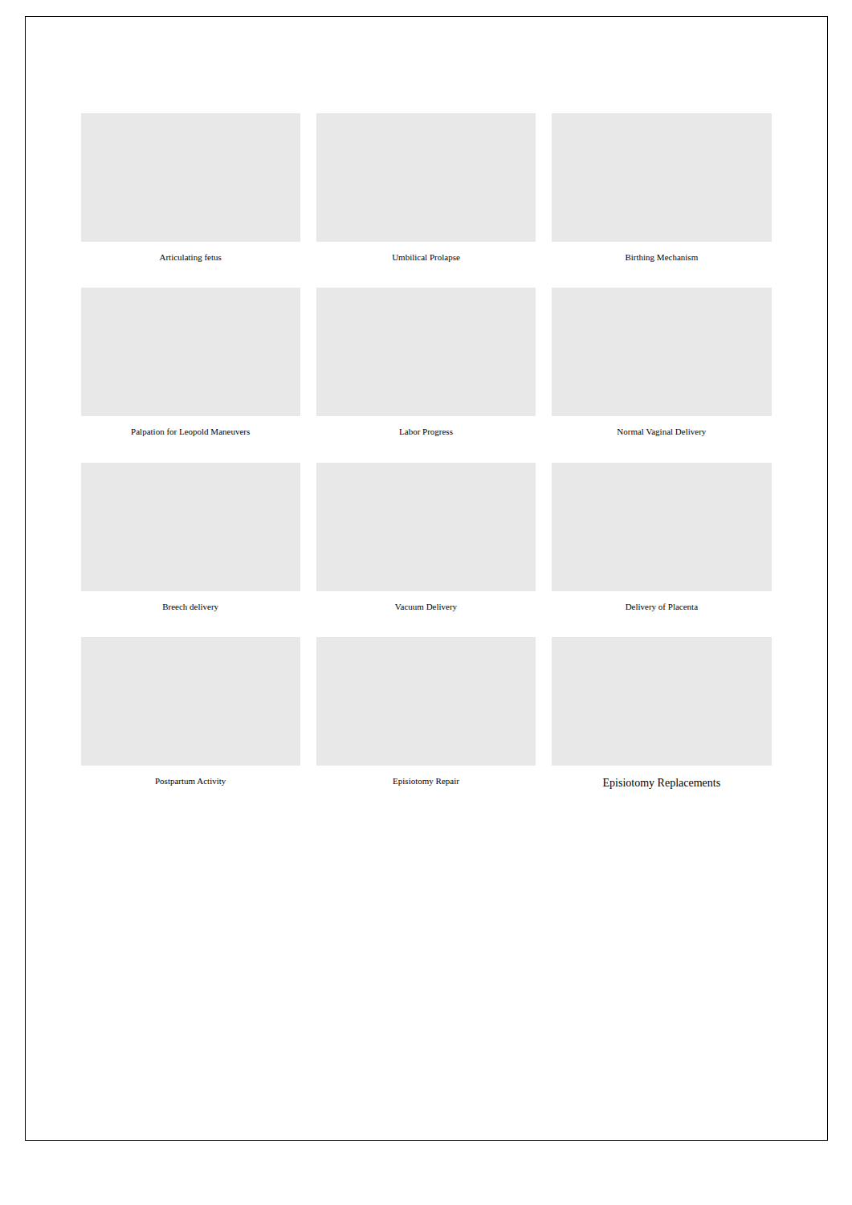Articulating fetus
Umbilical Prolapse
Birthing Mechanism
Palpation for Leopold Maneuvers
Labor Progress
Normal Vaginal Delivery
Breech delivery
Vacuum Delivery
Delivery of Placenta
Postpartum Activity
Episiotomy Repair
Episiotomy Replacements